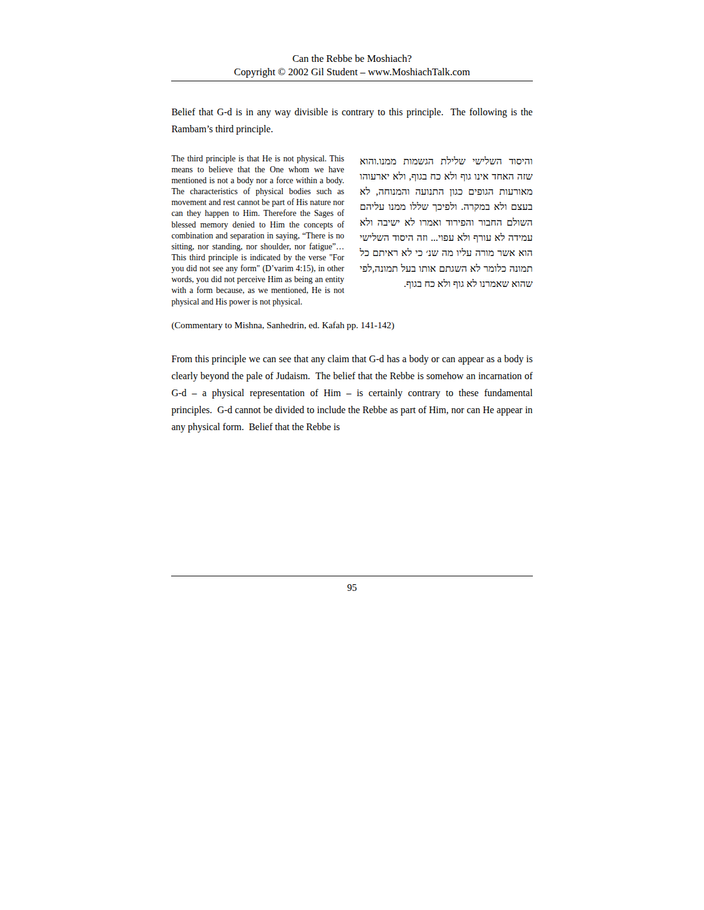Can the Rebbe be Moshiach? Copyright © 2002 Gil Student – www.MoshiachTalk.com
Belief that G-d is in any way divisible is contrary to this principle. The following is the Rambam’s third principle.
The third principle is that He is not physical. This means to believe that the One whom we have mentioned is not a body nor a force within a body. The characteristics of physical bodies such as movement and rest cannot be part of His nature nor can they happen to Him. Therefore the Sages of blessed memory denied to Him the concepts of combination and separation in saying, “There is no sitting, nor standing, nor shoulder, nor fatigue”… This third principle is indicated by the verse "For you did not see any form" (D’varim 4:15), in other words, you did not perceive Him as being an entity with a form because, as we mentioned, He is not physical and His power is not physical.
והיסוד השלישי שלילת הגשמות ממנו.והוא שזה האחד אינו גוף ולא כח בגוף, ולא יארעוהו מאורעות הגופים כגון התנועה והמנוחה, לא בעצם ולא במקרה. ולפיכך שללו ממנו עליהם השולם החבור והפירוד ואמרו לא ישיבה ולא עמידה לא עורף ולא עפוי... וזה היסוד השלישי הוא אשר מורה עליו מה שנ׳ כי לא ראיתם כל תמונה כלומר לא השגתם אותו בעל תמונה,לפי שהוא שאמרנו לא גוף ולא כח בגוף.
(Commentary to Mishna, Sanhedrin, ed. Kafah pp. 141-142)
From this principle we can see that any claim that G-d has a body or can appear as a body is clearly beyond the pale of Judaism. The belief that the Rebbe is somehow an incarnation of G-d – a physical representation of Him – is certainly contrary to these fundamental principles. G-d cannot be divided to include the Rebbe as part of Him, nor can He appear in any physical form. Belief that the Rebbe is
95